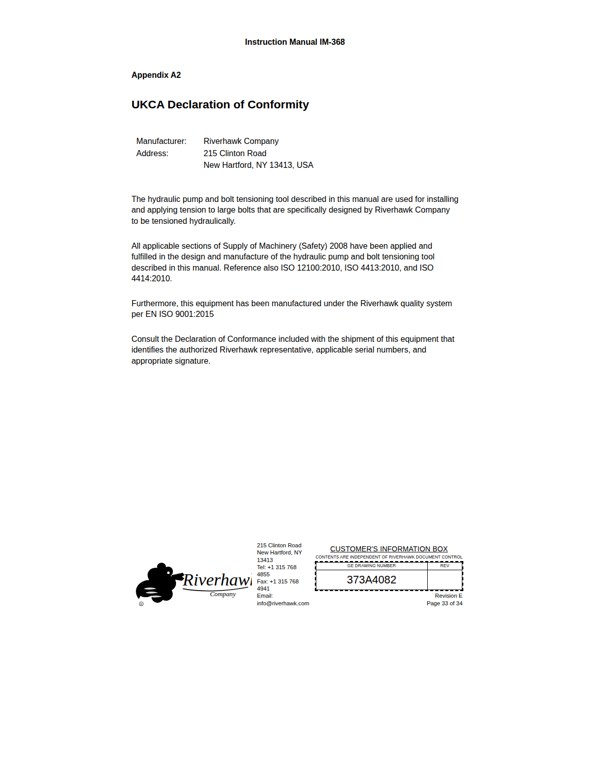Instruction Manual IM-368
Appendix A2
UKCA Declaration of Conformity
| Manufacturer: | Riverhawk Company |
| Address: | 215 Clinton Road |
| | New Hartford, NY 13413, USA |
The hydraulic pump and bolt tensioning tool described in this manual are used for installing and applying tension to large bolts that are specifically designed by Riverhawk Company to be tensioned hydraulically.
All applicable sections of Supply of Machinery (Safety) 2008 have been applied and fulfilled in the design and manufacture of the hydraulic pump and bolt tensioning tool described in this manual. Reference also ISO 12100:2010, ISO 4413:2010, and ISO 4414:2010.
Furthermore, this equipment has been manufactured under the Riverhawk quality system per EN ISO 9001:2015
Consult the Declaration of Conformance included with the shipment of this equipment that identifies the authorized Riverhawk representative, applicable serial numbers, and appropriate signature.
| Riverhawk Company R | 215 Clinton Road New Hartford, NY 13413 Tel: +1 315 768 4855 Fax: +1 315 768 4941 Email: info@riverhawk.com | CUSTOMER'S INFORMATION BOX CONTENTS ARE INDEPENDENT OF RIVERHAWK DOCUMENT CONTROL / GE DRAWING NUMBER / REV / / --- / --- / / 373A4082 / / Revision E Page 33 of 34 |